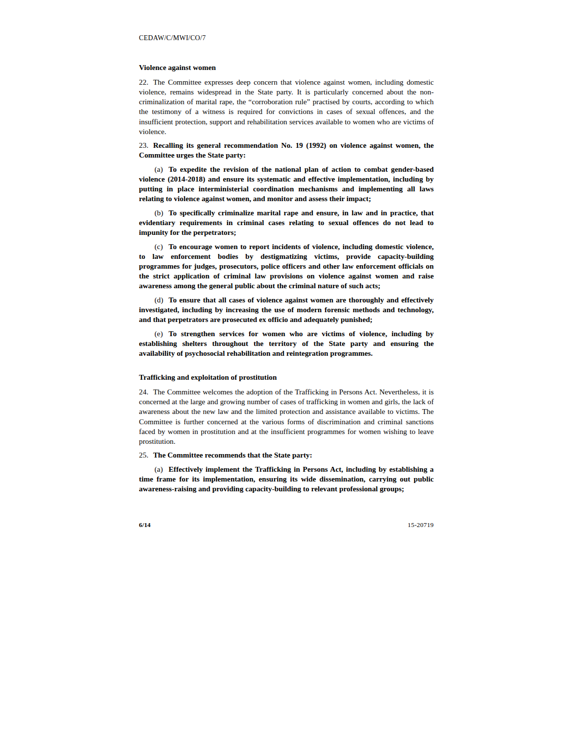CEDAW/C/MWI/CO/7
Violence against women
22. The Committee expresses deep concern that violence against women, including domestic violence, remains widespread in the State party. It is particularly concerned about the non-criminalization of marital rape, the “corroboration rule” practised by courts, according to which the testimony of a witness is required for convictions in cases of sexual offences, and the insufficient protection, support and rehabilitation services available to women who are victims of violence.
23. Recalling its general recommendation No. 19 (1992) on violence against women, the Committee urges the State party:
(a) To expedite the revision of the national plan of action to combat gender-based violence (2014-2018) and ensure its systematic and effective implementation, including by putting in place interministerial coordination mechanisms and implementing all laws relating to violence against women, and monitor and assess their impact;
(b) To specifically criminalize marital rape and ensure, in law and in practice, that evidentiary requirements in criminal cases relating to sexual offences do not lead to impunity for the perpetrators;
(c) To encourage women to report incidents of violence, including domestic violence, to law enforcement bodies by destigmatizing victims, provide capacity-building programmes for judges, prosecutors, police officers and other law enforcement officials on the strict application of criminal law provisions on violence against women and raise awareness among the general public about the criminal nature of such acts;
(d) To ensure that all cases of violence against women are thoroughly and effectively investigated, including by increasing the use of modern forensic methods and technology, and that perpetrators are prosecuted ex officio and adequately punished;
(e) To strengthen services for women who are victims of violence, including by establishing shelters throughout the territory of the State party and ensuring the availability of psychosocial rehabilitation and reintegration programmes.
Trafficking and exploitation of prostitution
24. The Committee welcomes the adoption of the Trafficking in Persons Act. Nevertheless, it is concerned at the large and growing number of cases of trafficking in women and girls, the lack of awareness about the new law and the limited protection and assistance available to victims. The Committee is further concerned at the various forms of discrimination and criminal sanctions faced by women in prostitution and at the insufficient programmes for women wishing to leave prostitution.
25. The Committee recommends that the State party:
(a) Effectively implement the Trafficking in Persons Act, including by establishing a time frame for its implementation, ensuring its wide dissemination, carrying out public awareness-raising and providing capacity-building to relevant professional groups;
6/14 15-20719